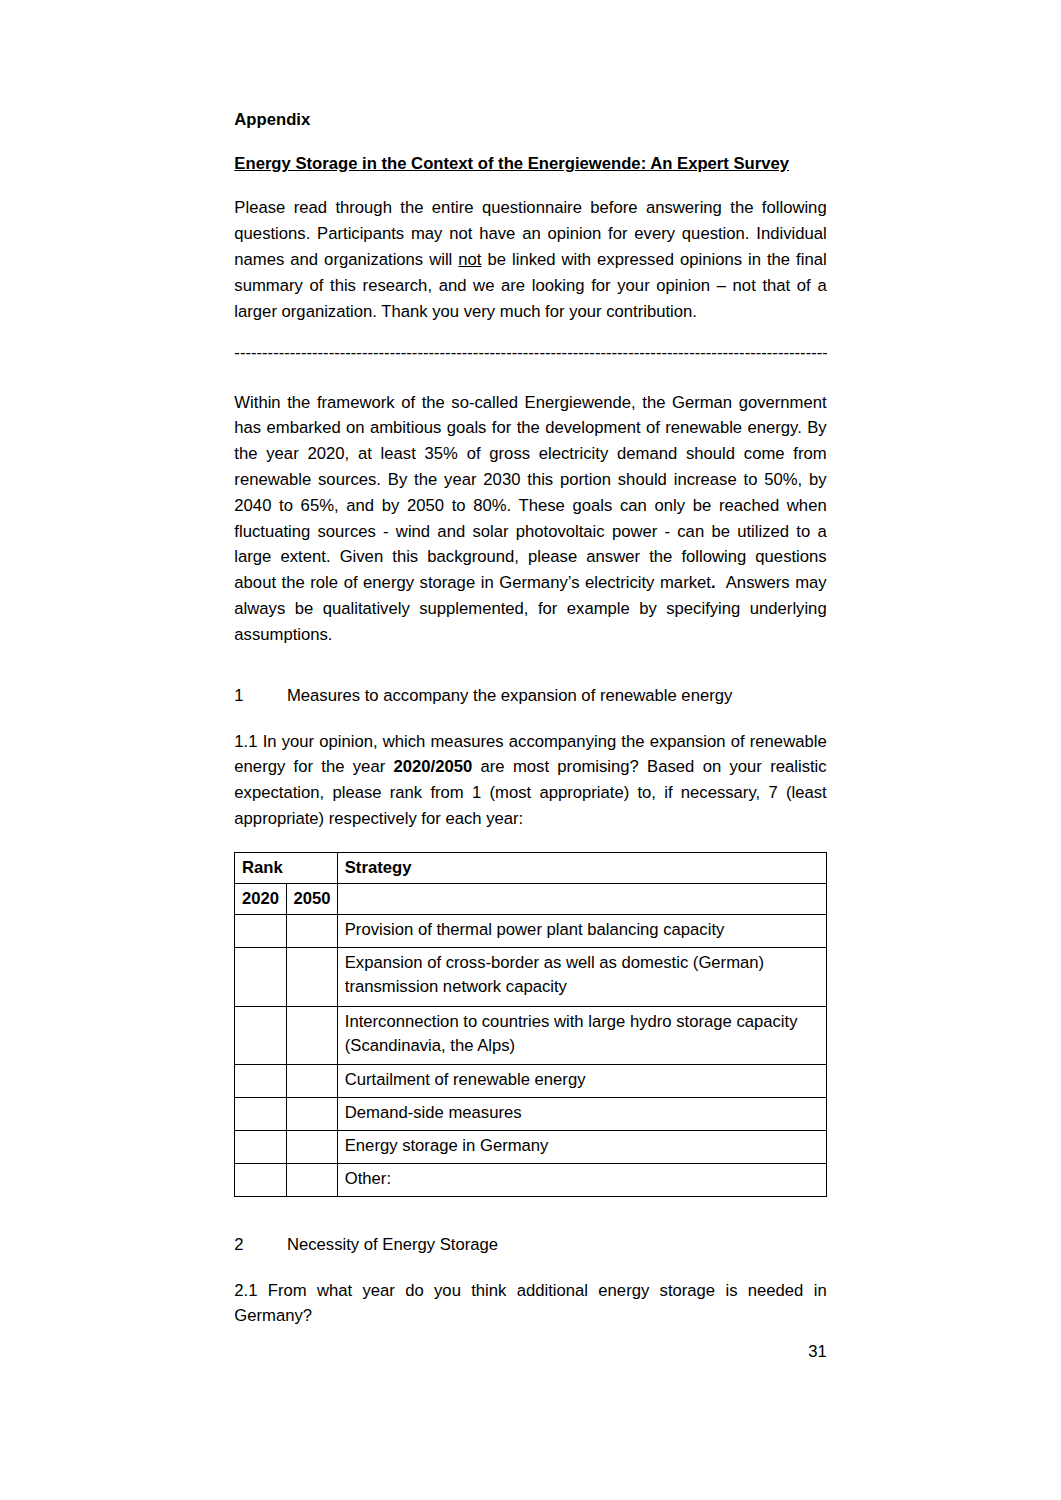Appendix
Energy Storage in the Context of the Energiewende: An Expert Survey
Please read through the entire questionnaire before answering the following questions. Participants may not have an opinion for every question. Individual names and organizations will not be linked with expressed opinions in the final summary of this research, and we are looking for your opinion – not that of a larger organization. Thank you very much for your contribution.
---------------------------------------------------------------------------------------------------------------------------
Within the framework of the so-called Energiewende, the German government has embarked on ambitious goals for the development of renewable energy. By the year 2020, at least 35% of gross electricity demand should come from renewable sources. By the year 2030 this portion should increase to 50%, by 2040 to 65%, and by 2050 to 80%. These goals can only be reached when fluctuating sources - wind and solar photovoltaic power - can be utilized to a large extent. Given this background, please answer the following questions about the role of energy storage in Germany’s electricity market. Answers may always be qualitatively supplemented, for example by specifying underlying assumptions.
1 Measures to accompany the expansion of renewable energy
1.1 In your opinion, which measures accompanying the expansion of renewable energy for the year 2020/2050 are most promising? Based on your realistic expectation, please rank from 1 (most appropriate) to, if necessary, 7 (least appropriate) respectively for each year:
| Rank | Strategy |
| --- | --- |
| 2020 | 2050 | |
| | | Provision of thermal power plant balancing capacity |
| | | Expansion of cross-border as well as domestic (German) transmission network capacity |
| | | Interconnection to countries with large hydro storage capacity (Scandinavia, the Alps) |
| | | Curtailment of renewable energy |
| | | Demand-side measures |
| | | Energy storage in Germany |
| | | Other: |
2 Necessity of Energy Storage
2.1 From what year do you think additional energy storage is needed in Germany?
31